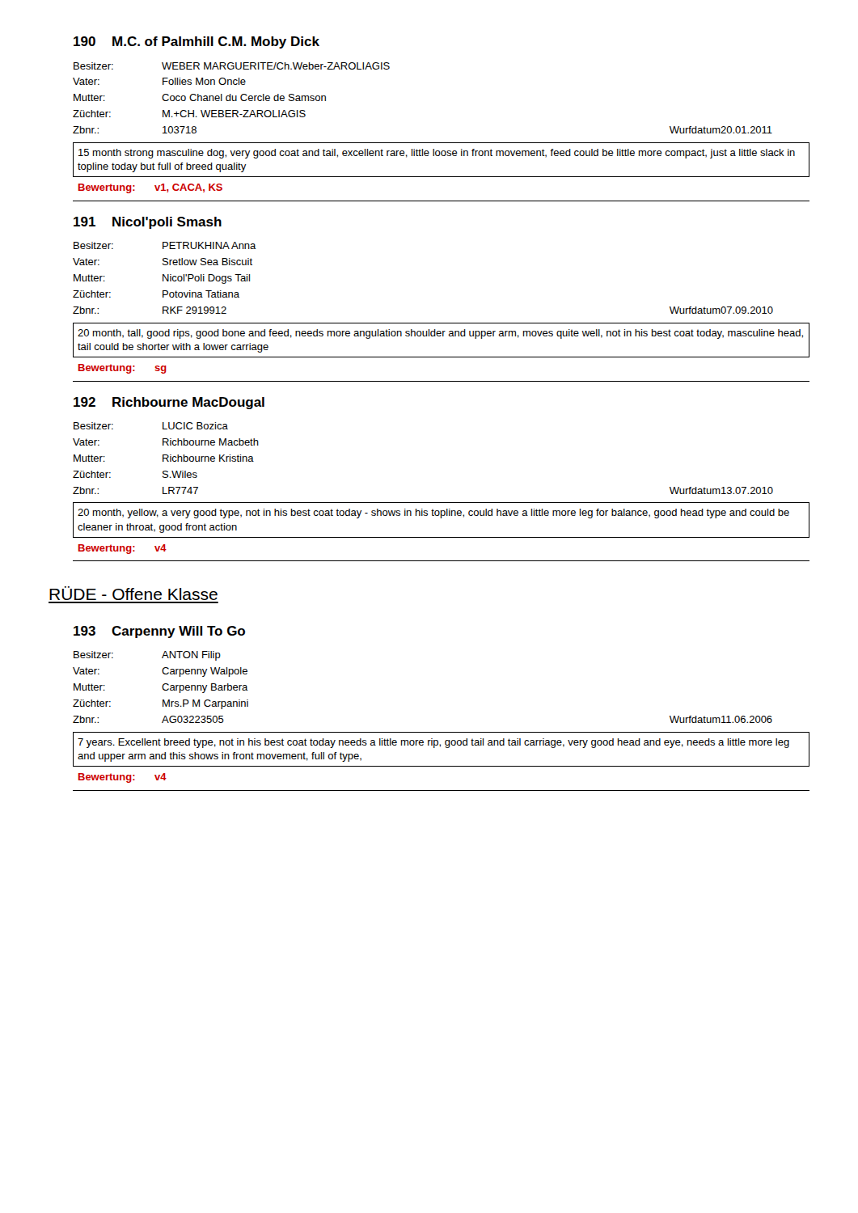190 M.C. of Palmhill C.M. Moby Dick
| Besitzer: | WEBER MARGUERITE/Ch.Weber-ZAROLIAGIS |
| Vater: | Follies Mon Oncle |
| Mutter: | Coco Chanel du Cercle de Samson |
| Züchter: | M.+CH. WEBER-ZAROLIAGIS |
| Zbnr.: | 103718 | Wurfdatum | 20.01.2011 |
15 month strong masculine dog, very good coat and tail, excellent rare, little loose in front movement, feed could be little more compact, just a little slack in topline today but full of breed quality
Bewertung: v1, CACA, KS
191 Nicol'poli Smash
| Besitzer: | PETRUKHINA Anna |
| Vater: | Sretlow Sea Biscuit |
| Mutter: | Nicol'Poli Dogs Tail |
| Züchter: | Potovina Tatiana |
| Zbnr.: | RKF 2919912 | Wurfdatum | 07.09.2010 |
20 month, tall, good rips, good bone and feed, needs more angulation shoulder and upper arm, moves quite well, not in his best coat today, masculine head, tail could be shorter with a lower carriage
Bewertung: sg
192 Richbourne MacDougal
| Besitzer: | LUCIC Bozica |
| Vater: | Richbourne Macbeth |
| Mutter: | Richbourne Kristina |
| Züchter: | S.Wiles |
| Zbnr.: | LR7747 | Wurfdatum | 13.07.2010 |
20 month, yellow, a very good type, not in his best coat today - shows in his topline, could have a little more leg for balance, good head type and could be cleaner in throat, good front action
Bewertung: v4
RÜDE - Offene Klasse
193 Carpenny Will To Go
| Besitzer: | ANTON Filip |
| Vater: | Carpenny Walpole |
| Mutter: | Carpenny Barbera |
| Züchter: | Mrs.P M Carpanini |
| Zbnr.: | AG03223505 | Wurfdatum | 11.06.2006 |
7 years. Excellent breed type, not in his best coat today needs a little more rip, good tail and tail carriage, very good head and eye, needs a little more leg and upper arm and this shows in front movement, full of type,
Bewertung: v4